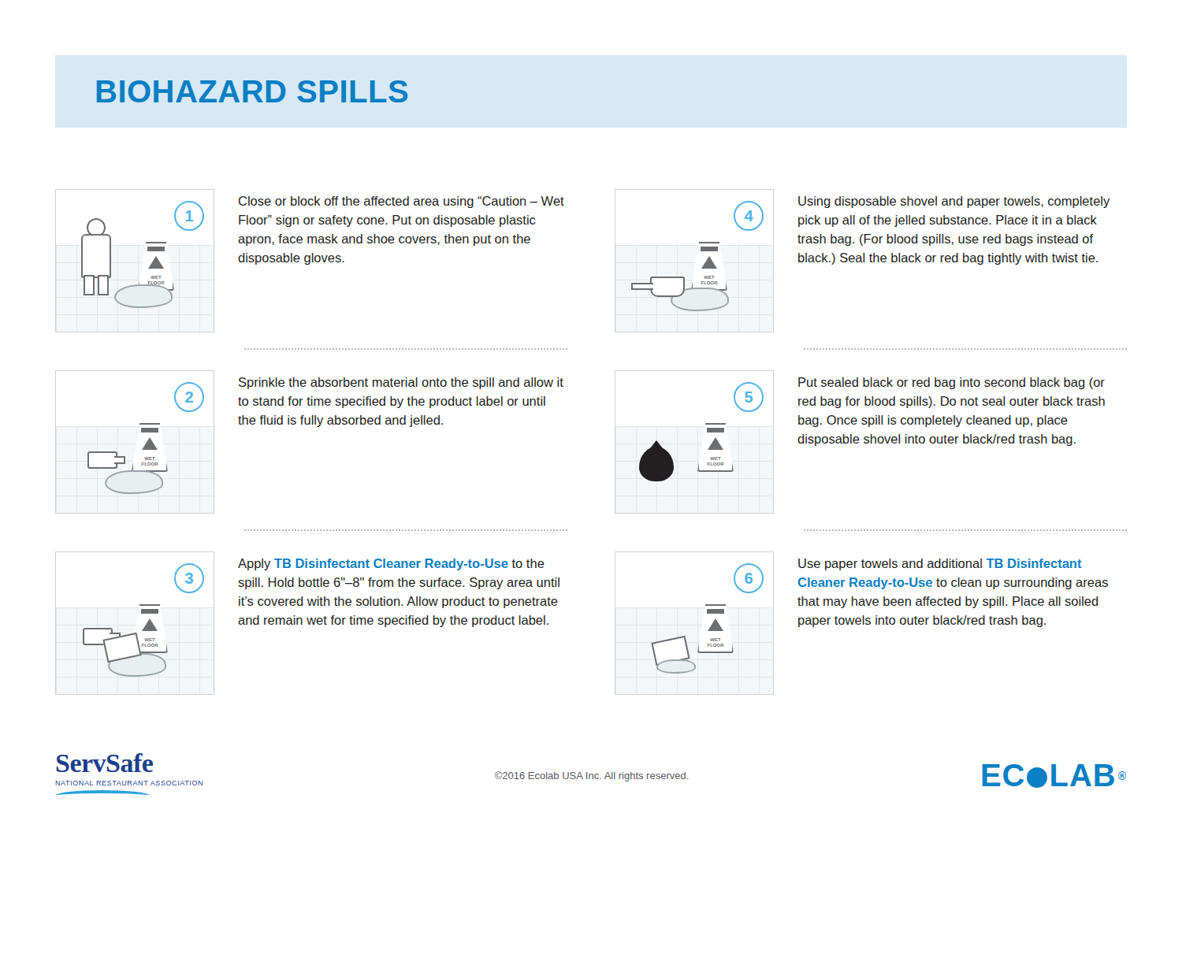BIOHAZARD SPILLS
1
WET
FLOOR
Close or block off the affected area using “Caution – Wet Floor” sign or safety cone. Put on disposable plastic apron, face mask and shoe covers, then put on the disposable gloves.
4
WET
FLOOR
Using disposable shovel and paper towels, completely pick up all of the jelled substance. Place it in a black trash bag. (For blood spills, use red bags instead of black.) Seal the black or red bag tightly with twist tie.
2
WET
FLOOR
Sprinkle the absorbent material onto the spill and allow it to stand for time specified by the product label or until the fluid is fully absorbed and jelled.
5
WET
FLOOR
Put sealed black or red bag into second black bag (or red bag for blood spills). Do not seal outer black trash bag. Once spill is completely cleaned up, place disposable shovel into outer black/red trash bag.
3
WET
FLOOR
Apply TB Disinfectant Cleaner Ready-to-Use to the spill. Hold bottle 6"–8" from the surface. Spray area until it’s covered with the solution. Allow product to penetrate and remain wet for time specified by the product label.
6
WET
FLOOR
Use paper towels and additional TB Disinfectant Cleaner Ready-to-Use to clean up surrounding areas that may have been affected by spill. Place all soiled paper towels into outer black/red trash bag.
Serv Safe
National Restaurant Association
©2016 Ecolab USA Inc. All rights reserved.
EC LAB®